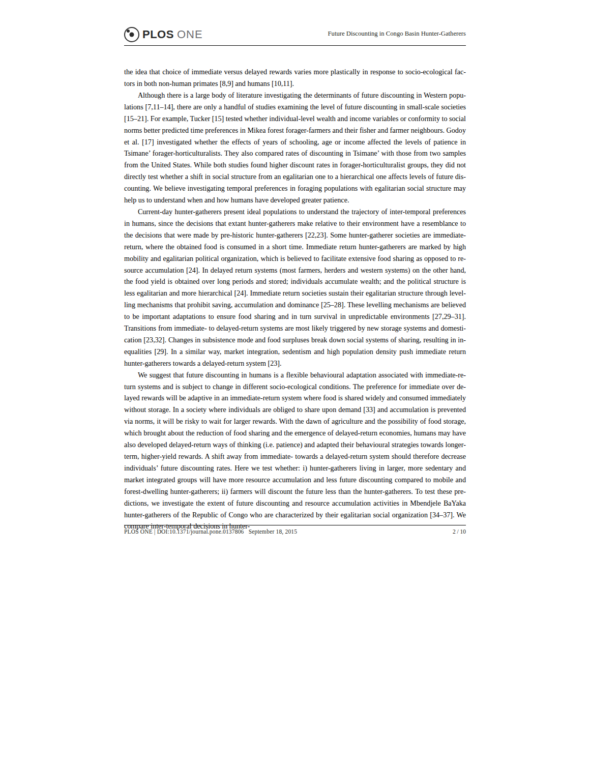PLOSONE
Future Discounting in Congo Basin Hunter-Gatherers
the idea that choice of immediate versus delayed rewards varies more plastically in response to socio-ecological factors in both non-human primates [8,9] and humans [10,11].
Although there is a large body of literature investigating the determinants of future discounting in Western populations [7,11–14], there are only a handful of studies examining the level of future discounting in small-scale societies [15–21]. For example, Tucker [15] tested whether individual-level wealth and income variables or conformity to social norms better predicted time preferences in Mikea forest forager-farmers and their fisher and farmer neighbours. Godoy et al. [17] investigated whether the effects of years of schooling, age or income affected the levels of patience in Tsimane’ forager-horticulturalists. They also compared rates of discounting in Tsimane’ with those from two samples from the United States. While both studies found higher discount rates in forager-horticulturalist groups, they did not directly test whether a shift in social structure from an egalitarian one to a hierarchical one affects levels of future discounting. We believe investigating temporal preferences in foraging populations with egalitarian social structure may help us to understand when and how humans have developed greater patience.
Current-day hunter-gatherers present ideal populations to understand the trajectory of inter-temporal preferences in humans, since the decisions that extant hunter-gatherers make relative to their environment have a resemblance to the decisions that were made by pre-historic hunter-gatherers [22,23]. Some hunter-gatherer societies are immediate-return, where the obtained food is consumed in a short time. Immediate return hunter-gatherers are marked by high mobility and egalitarian political organization, which is believed to facilitate extensive food sharing as opposed to resource accumulation [24]. In delayed return systems (most farmers, herders and western systems) on the other hand, the food yield is obtained over long periods and stored; individuals accumulate wealth; and the political structure is less egalitarian and more hierarchical [24]. Immediate return societies sustain their egalitarian structure through levelling mechanisms that prohibit saving, accumulation and dominance [25–28]. These levelling mechanisms are believed to be important adaptations to ensure food sharing and in turn survival in unpredictable environments [27,29–31]. Transitions from immediate- to delayed-return systems are most likely triggered by new storage systems and domestication [23,32]. Changes in subsistence mode and food surpluses break down social systems of sharing, resulting in inequalities [29]. In a similar way, market integration, sedentism and high population density push immediate return hunter-gatherers towards a delayed-return system [23].
We suggest that future discounting in humans is a flexible behavioural adaptation associated with immediate-return systems and is subject to change in different socio-ecological conditions. The preference for immediate over delayed rewards will be adaptive in an immediate-return system where food is shared widely and consumed immediately without storage. In a society where individuals are obliged to share upon demand [33] and accumulation is prevented via norms, it will be risky to wait for larger rewards. With the dawn of agriculture and the possibility of food storage, which brought about the reduction of food sharing and the emergence of delayed-return economies, humans may have also developed delayed-return ways of thinking (i.e. patience) and adapted their behavioural strategies towards longer-term, higher-yield rewards. A shift away from immediate- towards a delayed-return system should therefore decrease individuals’ future discounting rates. Here we test whether: i) hunter-gatherers living in larger, more sedentary and market integrated groups will have more resource accumulation and less future discounting compared to mobile and forest-dwelling hunter-gatherers; ii) farmers will discount the future less than the hunter-gatherers. To test these predictions, we investigate the extent of future discounting and resource accumulation activities in Mbendjele BaYaka hunter-gatherers of the Republic of Congo who are characterized by their egalitarian social organization [34–37]. We compare inter-temporal decisions in hunter-
PLOS ONE | DOI:10.1371/journal.pone.0137806 September 18, 2015
2 / 10